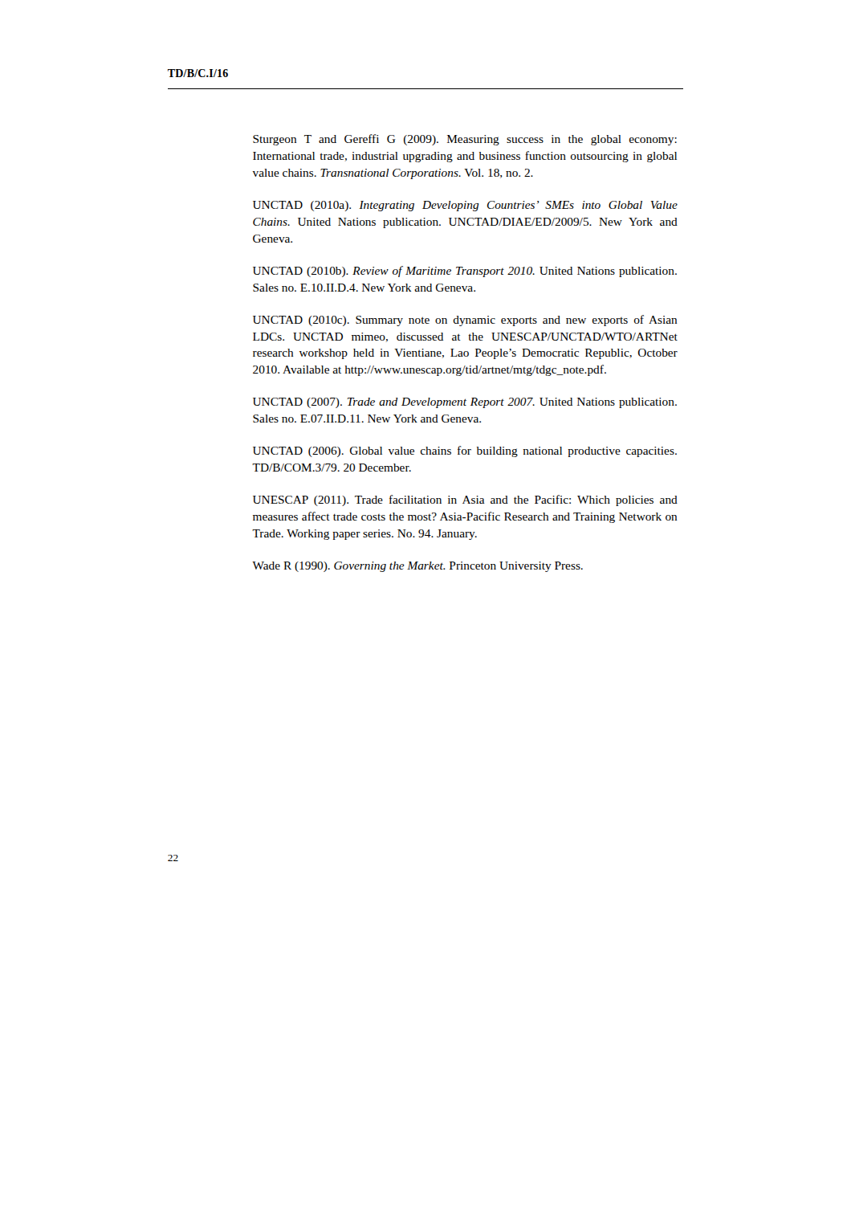TD/B/C.I/16
Sturgeon T and Gereffi G (2009). Measuring success in the global economy: International trade, industrial upgrading and business function outsourcing in global value chains. Transnational Corporations. Vol. 18, no. 2.
UNCTAD (2010a). Integrating Developing Countries’ SMEs into Global Value Chains. United Nations publication. UNCTAD/DIAE/ED/2009/5. New York and Geneva.
UNCTAD (2010b). Review of Maritime Transport 2010. United Nations publication. Sales no. E.10.II.D.4. New York and Geneva.
UNCTAD (2010c). Summary note on dynamic exports and new exports of Asian LDCs. UNCTAD mimeo, discussed at the UNESCAP/UNCTAD/WTO/ARTNet research workshop held in Vientiane, Lao People’s Democratic Republic, October 2010. Available at http://www.unescap.org/tid/artnet/mtg/tdgc_note.pdf.
UNCTAD (2007). Trade and Development Report 2007. United Nations publication. Sales no. E.07.II.D.11. New York and Geneva.
UNCTAD (2006). Global value chains for building national productive capacities. TD/B/COM.3/79. 20 December.
UNESCAP (2011). Trade facilitation in Asia and the Pacific: Which policies and measures affect trade costs the most? Asia-Pacific Research and Training Network on Trade. Working paper series. No. 94. January.
Wade R (1990). Governing the Market. Princeton University Press.
22